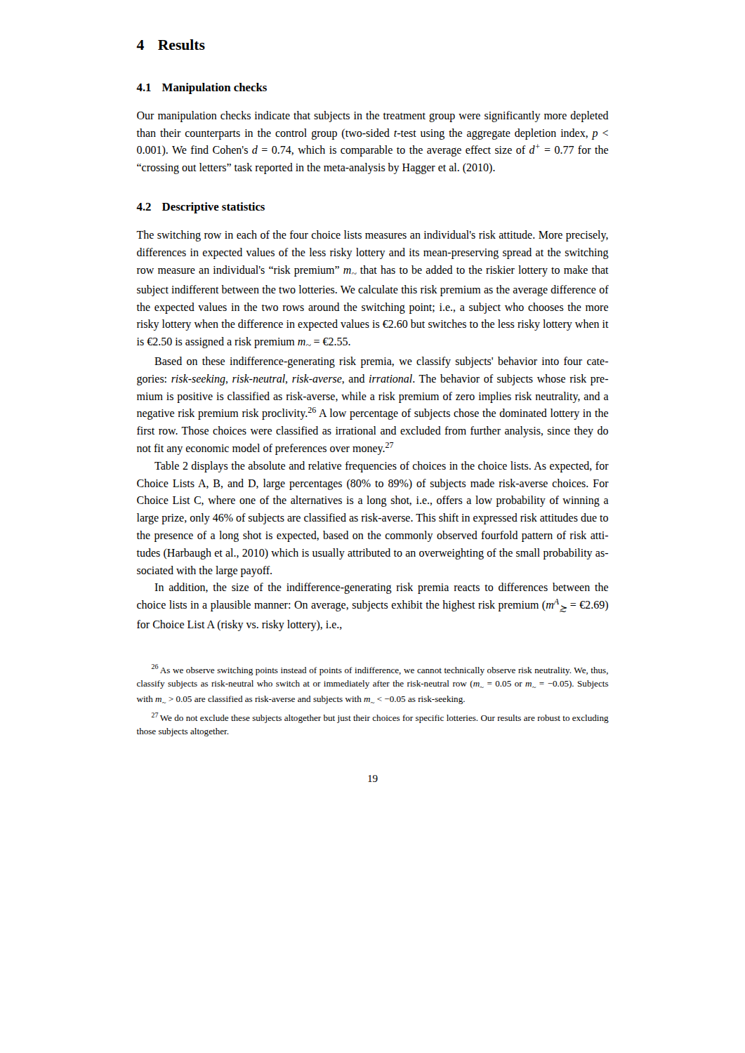4 Results
4.1 Manipulation checks
Our manipulation checks indicate that subjects in the treatment group were significantly more depleted than their counterparts in the control group (two-sided t-test using the aggregate depletion index, p < 0.001). We find Cohen's d = 0.74, which is comparable to the average effect size of d+ = 0.77 for the “crossing out letters” task reported in the meta-analysis by Hagger et al. (2010).
4.2 Descriptive statistics
The switching row in each of the four choice lists measures an individual's risk attitude. More precisely, differences in expected values of the less risky lottery and its mean-preserving spread at the switching row measure an individual's “risk premium” m~ that has to be added to the riskier lottery to make that subject indifferent between the two lotteries. We calculate this risk premium as the average difference of the expected values in the two rows around the switching point; i.e., a subject who chooses the more risky lottery when the difference in expected values is €2.60 but switches to the less risky lottery when it is €2.50 is assigned a risk premium m~ = €2.55.
Based on these indifference-generating risk premia, we classify subjects' behavior into four categories: risk-seeking, risk-neutral, risk-averse, and irrational. The behavior of subjects whose risk premium is positive is classified as risk-averse, while a risk premium of zero implies risk neutrality, and a negative risk premium risk proclivity.26 A low percentage of subjects chose the dominated lottery in the first row. Those choices were classified as irrational and excluded from further analysis, since they do not fit any economic model of preferences over money.27
Table 2 displays the absolute and relative frequencies of choices in the choice lists. As expected, for Choice Lists A, B, and D, large percentages (80% to 89%) of subjects made risk-averse choices. For Choice List C, where one of the alternatives is a long shot, i.e., offers a low probability of winning a large prize, only 46% of subjects are classified as risk-averse. This shift in expressed risk attitudes due to the presence of a long shot is expected, based on the commonly observed fourfold pattern of risk attitudes (Harbaugh et al., 2010) which is usually attributed to an overweighting of the small probability associated with the large payoff.
In addition, the size of the indifference-generating risk premia reacts to differences between the choice lists in a plausible manner: On average, subjects exhibit the highest risk premium (mA≿ = €2.69) for Choice List A (risky vs. risky lottery), i.e.,
26As we observe switching points instead of points of indifference, we cannot technically observe risk neutrality. We, thus, classify subjects as risk-neutral who switch at or immediately after the risk-neutral row (m~ = 0.05 or m~ = −0.05). Subjects with m~ > 0.05 are classified as risk-averse and subjects with m~ < −0.05 as risk-seeking.
27We do not exclude these subjects altogether but just their choices for specific lotteries. Our results are robust to excluding those subjects altogether.
19